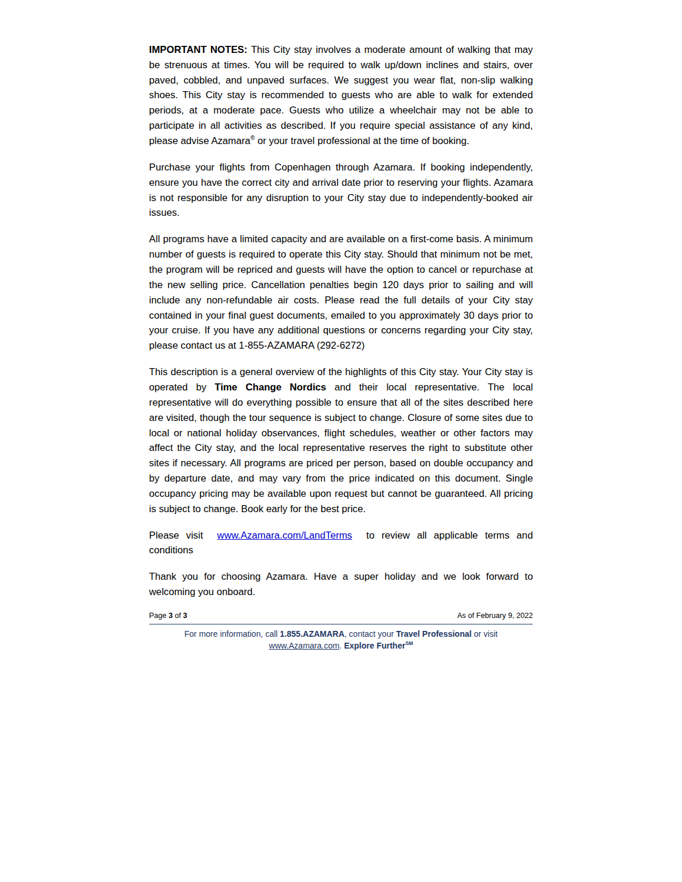IMPORTANT NOTES: This City stay involves a moderate amount of walking that may be strenuous at times. You will be required to walk up/down inclines and stairs, over paved, cobbled, and unpaved surfaces. We suggest you wear flat, non-slip walking shoes. This City stay is recommended to guests who are able to walk for extended periods, at a moderate pace. Guests who utilize a wheelchair may not be able to participate in all activities as described. If you require special assistance of any kind, please advise Azamara® or your travel professional at the time of booking.
Purchase your flights from Copenhagen through Azamara. If booking independently, ensure you have the correct city and arrival date prior to reserving your flights. Azamara is not responsible for any disruption to your City stay due to independently-booked air issues.
All programs have a limited capacity and are available on a first-come basis. A minimum number of guests is required to operate this City stay. Should that minimum not be met, the program will be repriced and guests will have the option to cancel or repurchase at the new selling price. Cancellation penalties begin 120 days prior to sailing and will include any non-refundable air costs. Please read the full details of your City stay contained in your final guest documents, emailed to you approximately 30 days prior to your cruise. If you have any additional questions or concerns regarding your City stay, please contact us at 1-855-AZAMARA (292-6272)
This description is a general overview of the highlights of this City stay. Your City stay is operated by Time Change Nordics and their local representative. The local representative will do everything possible to ensure that all of the sites described here are visited, though the tour sequence is subject to change. Closure of some sites due to local or national holiday observances, flight schedules, weather or other factors may affect the City stay, and the local representative reserves the right to substitute other sites if necessary. All programs are priced per person, based on double occupancy and by departure date, and may vary from the price indicated on this document. Single occupancy pricing may be available upon request but cannot be guaranteed. All pricing is subject to change. Book early for the best price.
Please visit www.Azamara.com/LandTerms to review all applicable terms and conditions
Thank you for choosing Azamara. Have a super holiday and we look forward to welcoming you onboard.
Page 3 of 3
As of February 9, 2022
For more information, call 1.855.AZAMARA, contact your Travel Professional or visit www.Azamara.com. Explore FurtherSM